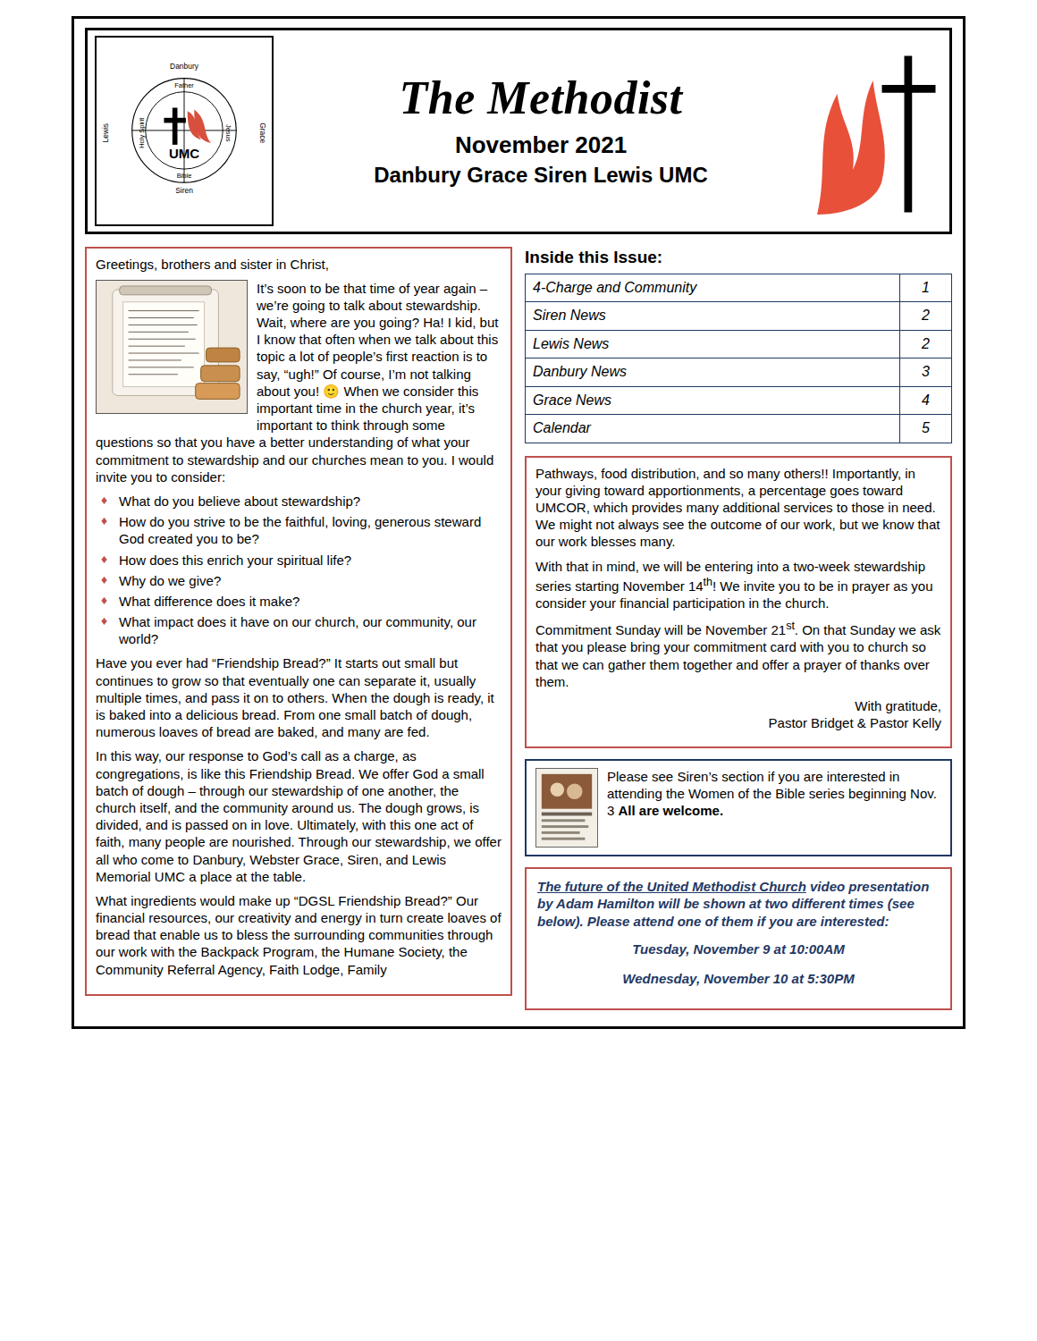Danbury Siren Lewis Grace Father Bible Holy Spirit Jesus UMC
The Methodist
November 2021
Danbury Grace Siren Lewis UMC
Greetings, brothers and sister in Christ,
It’s soon to be that time of year again – we’re going to talk about stewardship. Wait, where are you going? Ha! I kid, but I know that often when we talk about this topic a lot of people’s first reaction is to say, “ugh!” Of course, I’m not talking about you! 🙂 When we consider this important time in the church year, it’s important to think through some questions so that you have a better understanding of what your commitment to stewardship and our churches mean to you. I would invite you to consider:
What do you believe about stewardship?
How do you strive to be the faithful, loving, generous steward God created you to be?
How does this enrich your spiritual life?
Why do we give?
What difference does it make?
What impact does it have on our church, our community, our world?
Have you ever had “Friendship Bread?” It starts out small but continues to grow so that eventually one can separate it, usually multiple times, and pass it on to others. When the dough is ready, it is baked into a delicious bread. From one small batch of dough, numerous loaves of bread are baked, and many are fed.
In this way, our response to God’s call as a charge, as congregations, is like this Friendship Bread. We offer God a small batch of dough – through our stewardship of one another, the church itself, and the community around us. The dough grows, is divided, and is passed on in love. Ultimately, with this one act of faith, many people are nourished. Through our stewardship, we offer all who come to Danbury, Webster Grace, Siren, and Lewis Memorial UMC a place at the table.
What ingredients would make up “DGSL Friendship Bread?” Our financial resources, our creativity and energy in turn create loaves of bread that enable us to bless the surrounding communities through our work with the Backpack Program, the Humane Society, the Community Referral Agency, Faith Lodge, Family
Inside this Issue:
| 4-Charge and Community | 1 |
| Siren News | 2 |
| Lewis News | 2 |
| Danbury News | 3 |
| Grace News | 4 |
| Calendar | 5 |
Pathways, food distribution, and so many others!! Importantly, in your giving toward apportionments, a percentage goes toward UMCOR, which provides many additional services to those in need. We might not always see the outcome of our work, but we know that our work blesses many.
With that in mind, we will be entering into a two-week stewardship series starting November 14th! We invite you to be in prayer as you consider your financial participation in the church.
Commitment Sunday will be November 21st. On that Sunday we ask that you please bring your commitment card with you to church so that we can gather them together and offer a prayer of thanks over them.
With gratitude,
Pastor Bridget & Pastor Kelly
Please see Siren’s section if you are interested in attending the Women of the Bible series beginning Nov. 3 All are welcome.
The future of the United Methodist Church video presentation by Adam Hamilton will be shown at two different times (see below). Please attend one of them if you are interested:
Tuesday, November 9 at 10:00AM
Wednesday, November 10 at 5:30PM